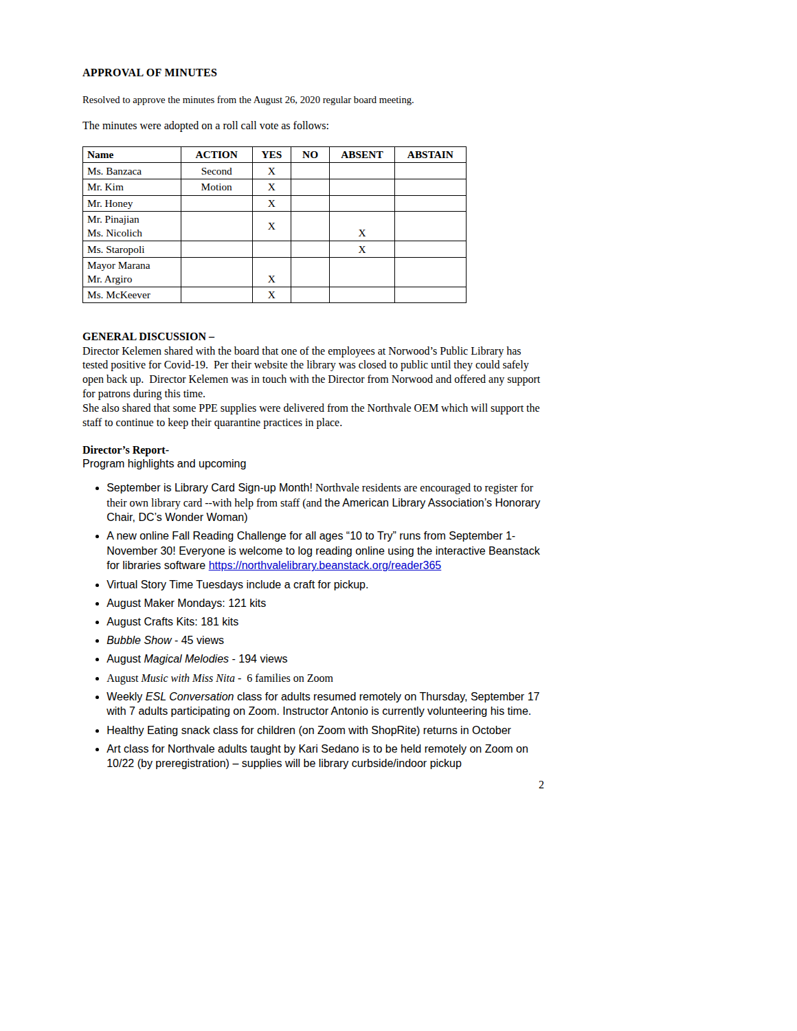APPROVAL OF MINUTES
Resolved to approve the minutes from the August 26, 2020 regular board meeting.
The minutes were adopted on a roll call vote as follows:
| Name | ACTION | YES | NO | ABSENT | ABSTAIN |
| --- | --- | --- | --- | --- | --- |
| Ms. Banzaca | Second | X | | | |
| Mr. Kim | Motion | X | | | |
| Mr. Honey | | X | | | |
| Mr. Pinajian Ms. Nicolich | | X | | X | |
| Ms. Staropoli | | | | X | |
| Mayor Marana Mr. Argiro | | X | | | |
| Ms. McKeever | | X | | | |
GENERAL DISCUSSION –
Director Kelemen shared with the board that one of the employees at Norwood’s Public Library has tested positive for Covid-19. Per their website the library was closed to public until they could safely open back up. Director Kelemen was in touch with the Director from Norwood and offered any support for patrons during this time.
She also shared that some PPE supplies were delivered from the Northvale OEM which will support the staff to continue to keep their quarantine practices in place.
Director’s Report-
Program highlights and upcoming
September is Library Card Sign-up Month! Northvale residents are encouraged to register for their own library card --with help from staff (and the American Library Association’s Honorary Chair, DC’s Wonder Woman)
A new online Fall Reading Challenge for all ages “10 to Try” runs from September 1-November 30! Everyone is welcome to log reading online using the interactive Beanstack for libraries software https://northvalelibrary.beanstack.org/reader365
Virtual Story Time Tuesdays include a craft for pickup.
August Maker Mondays: 121 kits
August Crafts Kits: 181 kits
Bubble Show - 45 views
August Magical Melodies - 194 views
August Music with Miss Nita - 6 families on Zoom
Weekly ESL Conversation class for adults resumed remotely on Thursday, September 17 with 7 adults participating on Zoom. Instructor Antonio is currently volunteering his time.
Healthy Eating snack class for children (on Zoom with ShopRite) returns in October
Art class for Northvale adults taught by Kari Sedano is to be held remotely on Zoom on 10/22 (by preregistration) – supplies will be library curbside/indoor pickup
2